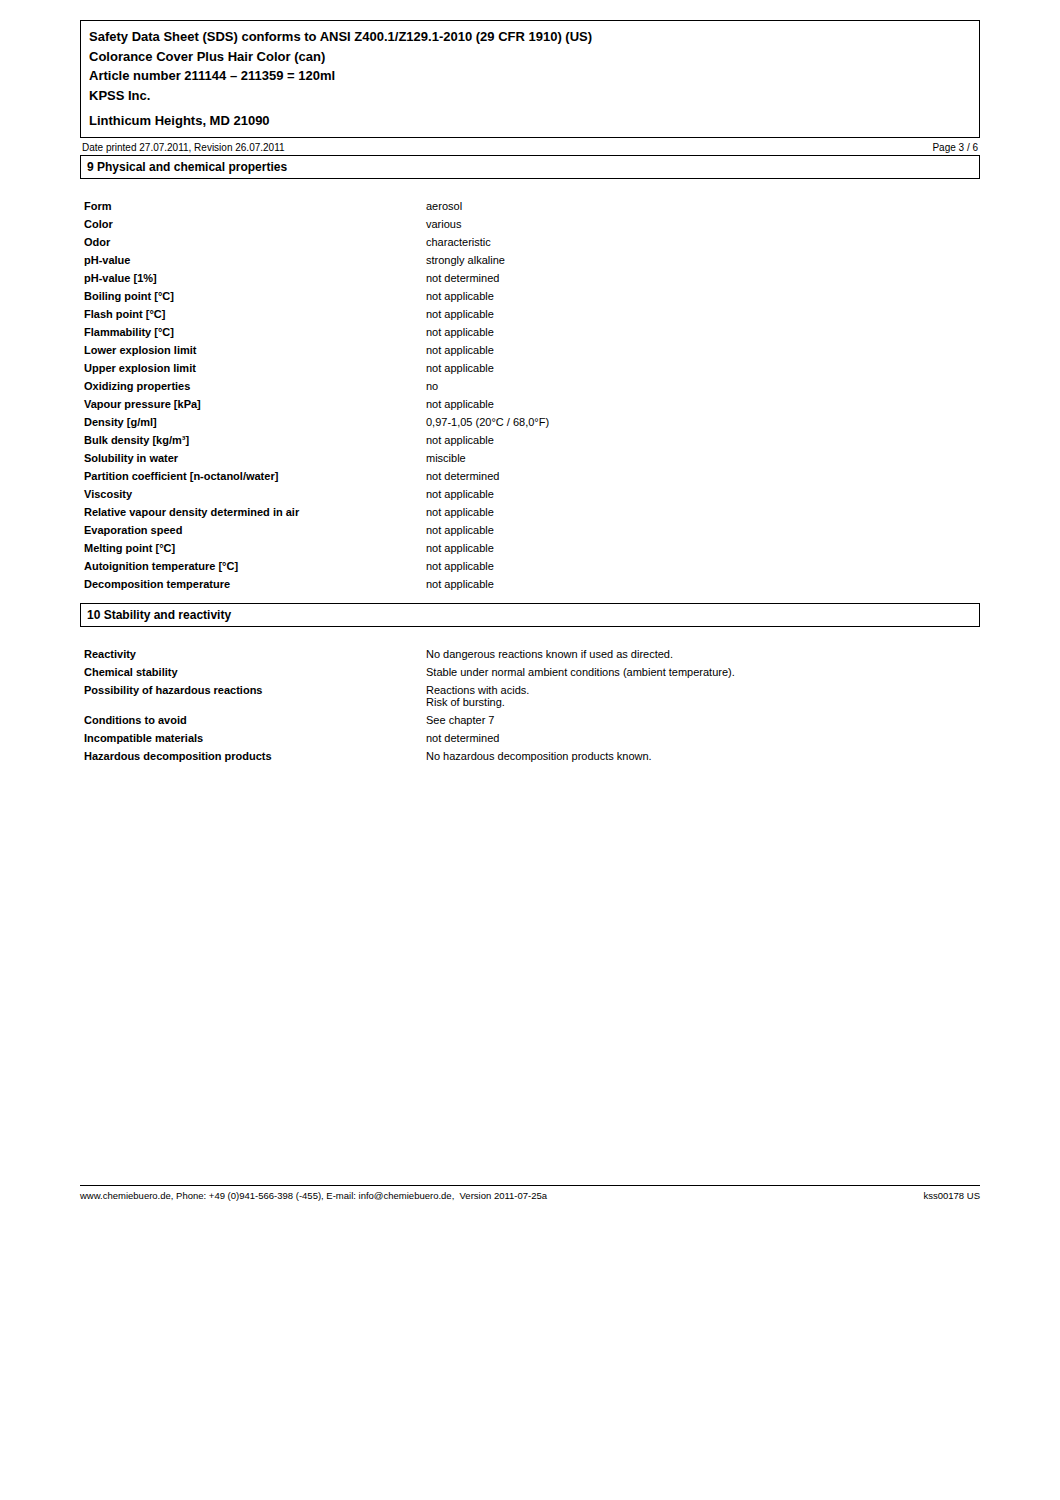Safety Data Sheet (SDS) conforms to ANSI Z400.1/Z129.1-2010 (29 CFR 1910) (US)
Colorance Cover Plus Hair Color (can)
Article number 211144 – 211359 = 120ml
KPSS Inc.
Linthicum Heights, MD 21090
Date printed 27.07.2011, Revision 26.07.2011 Page 3 / 6
9 Physical and chemical properties
| Form | aerosol |
| Color | various |
| Odor | characteristic |
| pH-value | strongly alkaline |
| pH-value [1%] | not determined |
| Boiling point [°C] | not applicable |
| Flash point [°C] | not applicable |
| Flammability [°C] | not applicable |
| Lower explosion limit | not applicable |
| Upper explosion limit | not applicable |
| Oxidizing properties | no |
| Vapour pressure [kPa] | not applicable |
| Density [g/ml] | 0,97-1,05 (20°C / 68,0°F) |
| Bulk density [kg/m³] | not applicable |
| Solubility in water | miscible |
| Partition coefficient [n-octanol/water] | not determined |
| Viscosity | not applicable |
| Relative vapour density determined in air | not applicable |
| Evaporation speed | not applicable |
| Melting point [°C] | not applicable |
| Autoignition temperature [°C] | not applicable |
| Decomposition temperature | not applicable |
10 Stability and reactivity
| Reactivity | No dangerous reactions known if used as directed. |
| Chemical stability | Stable under normal ambient conditions (ambient temperature). |
| Possibility of hazardous reactions | Reactions with acids. Risk of bursting. |
| Conditions to avoid | See chapter 7 |
| Incompatible materials | not determined |
| Hazardous decomposition products | No hazardous decomposition products known. |
www.chemiebuero.de, Phone: +49 (0)941-566-398 (-455), E-mail: info@chemiebuero.de, Version 2011-07-25a kss00178 US